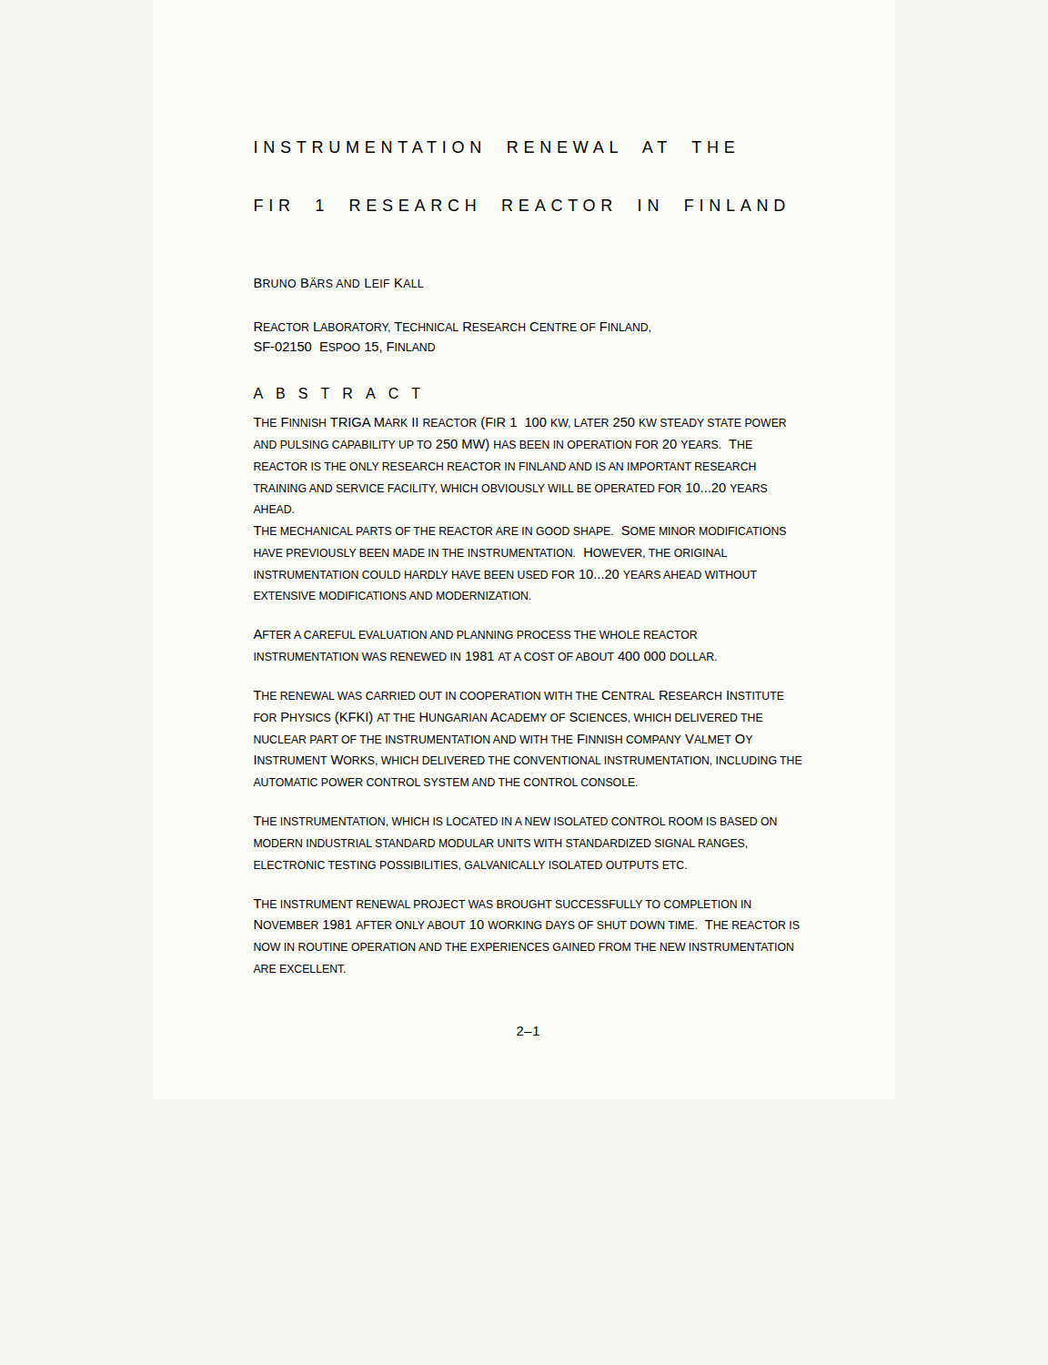Instrumentation Renewal at the
FiR 1 Research Reactor in Finland
BRUNO BÄRS AND LEIF KALL
REACTOR LABORATORY, TECHNICAL RESEARCH CENTRE OF FINLAND,
SF-02150 ESPOO 15, FINLAND
A B S T R A C T
THE FINNISH TRIGA MARK II REACTOR (FIR 1 100 KW, LATER 250 KW STEADY STATE POWER AND PULSING CAPABILITY UP TO 250 MW) HAS BEEN IN OPERATION FOR 20 YEARS. THE REACTOR IS THE ONLY RESEARCH REACTOR IN FINLAND AND IS AN IMPORTANT RESEARCH TRAINING AND SERVICE FACILITY, WHICH OBVIOUSLY WILL BE OPERATED FOR 10...20 YEARS AHEAD.
THE MECHANICAL PARTS OF THE REACTOR ARE IN GOOD SHAPE. SOME MINOR MODIFICATIONS HAVE PREVIOUSLY BEEN MADE IN THE INSTRUMENTATION. HOWEVER, THE ORIGINAL INSTRUMENTATION COULD HARDLY HAVE BEEN USED FOR 10...20 YEARS AHEAD WITHOUT EXTENSIVE MODIFICATIONS AND MODERNIZATION.
AFTER A CAREFUL EVALUATION AND PLANNING PROCESS THE WHOLE REACTOR INSTRUMENTATION WAS RENEWED IN 1981 AT A COST OF ABOUT 400 000 DOLLAR.
THE RENEWAL WAS CARRIED OUT IN COOPERATION WITH THE CENTRAL RESEARCH INSTITUTE FOR PHYSICS (KFKI) AT THE HUNGARIAN ACADEMY OF SCIENCES, WHICH DELIVERED THE NUCLEAR PART OF THE INSTRUMENTATION AND WITH THE FINNISH COMPANY VALMET OY INSTRUMENT WORKS, WHICH DELIVERED THE CONVENTIONAL INSTRUMENTATION, INCLUDING THE AUTOMATIC POWER CONTROL SYSTEM AND THE CONTROL CONSOLE.
THE INSTRUMENTATION, WHICH IS LOCATED IN A NEW ISOLATED CONTROL ROOM IS BASED ON MODERN INDUSTRIAL STANDARD MODULAR UNITS WITH STANDARDIZED SIGNAL RANGES, ELECTRONIC TESTING POSSIBILITIES, GALVANICALLY ISOLATED OUTPUTS ETC.
THE INSTRUMENT RENEWAL PROJECT WAS BROUGHT SUCCESSFULLY TO COMPLETION IN NOVEMBER 1981 AFTER ONLY ABOUT 10 WORKING DAYS OF SHUT DOWN TIME. THE REACTOR IS NOW IN ROUTINE OPERATION AND THE EXPERIENCES GAINED FROM THE NEW INSTRUMENTATION ARE EXCELLENT.
2–1